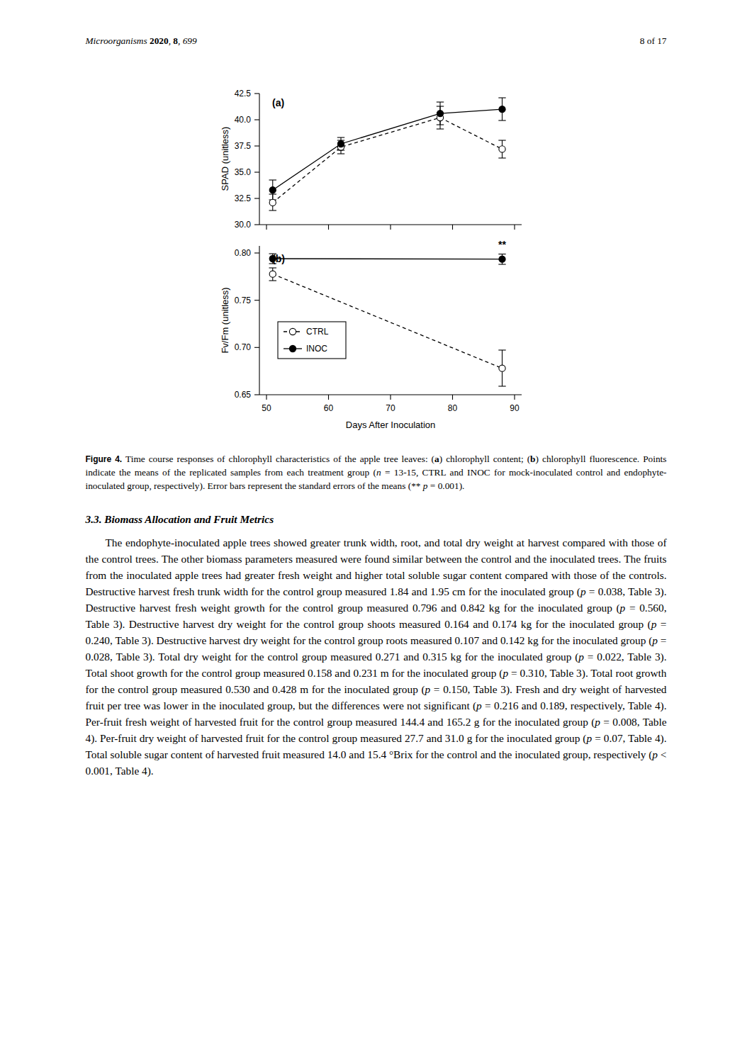Microorganisms 2020, 8, 699
8 of 17
42.5 40.0 37.5 35.0 32.5 30.0 x scale: 50 -> 80 px, 90 -> 430 px => 8.75 px per day (a) SPAD (unitless) 0.80 0.75 0.70 0.65 50 60 70 80 90 Days After Inoculation Fv/Fm (unitless) (b) ** CTRL INOC
Figure 4. Time course responses of chlorophyll characteristics of the apple tree leaves: (a) chlorophyll content; (b) chlorophyll fluorescence. Points indicate the means of the replicated samples from each treatment group (n = 13-15, CTRL and INOC for mock-inoculated control and endophyte-inoculated group, respectively). Error bars represent the standard errors of the means (** p = 0.001).
3.3. Biomass Allocation and Fruit Metrics
The endophyte-inoculated apple trees showed greater trunk width, root, and total dry weight at harvest compared with those of the control trees. The other biomass parameters measured were found similar between the control and the inoculated trees. The fruits from the inoculated apple trees had greater fresh weight and higher total soluble sugar content compared with those of the controls. Destructive harvest fresh trunk width for the control group measured 1.84 and 1.95 cm for the inoculated group (p = 0.038, Table 3). Destructive harvest fresh weight growth for the control group measured 0.796 and 0.842 kg for the inoculated group (p = 0.560, Table 3). Destructive harvest dry weight for the control group shoots measured 0.164 and 0.174 kg for the inoculated group (p = 0.240, Table 3). Destructive harvest dry weight for the control group roots measured 0.107 and 0.142 kg for the inoculated group (p = 0.028, Table 3). Total dry weight for the control group measured 0.271 and 0.315 kg for the inoculated group (p = 0.022, Table 3). Total shoot growth for the control group measured 0.158 and 0.231 m for the inoculated group (p = 0.310, Table 3). Total root growth for the control group measured 0.530 and 0.428 m for the inoculated group (p = 0.150, Table 3). Fresh and dry weight of harvested fruit per tree was lower in the inoculated group, but the differences were not significant (p = 0.216 and 0.189, respectively, Table 4). Per-fruit fresh weight of harvested fruit for the control group measured 144.4 and 165.2 g for the inoculated group (p = 0.008, Table 4). Per-fruit dry weight of harvested fruit for the control group measured 27.7 and 31.0 g for the inoculated group (p = 0.07, Table 4). Total soluble sugar content of harvested fruit measured 14.0 and 15.4 °Brix for the control and the inoculated group, respectively (p < 0.001, Table 4).